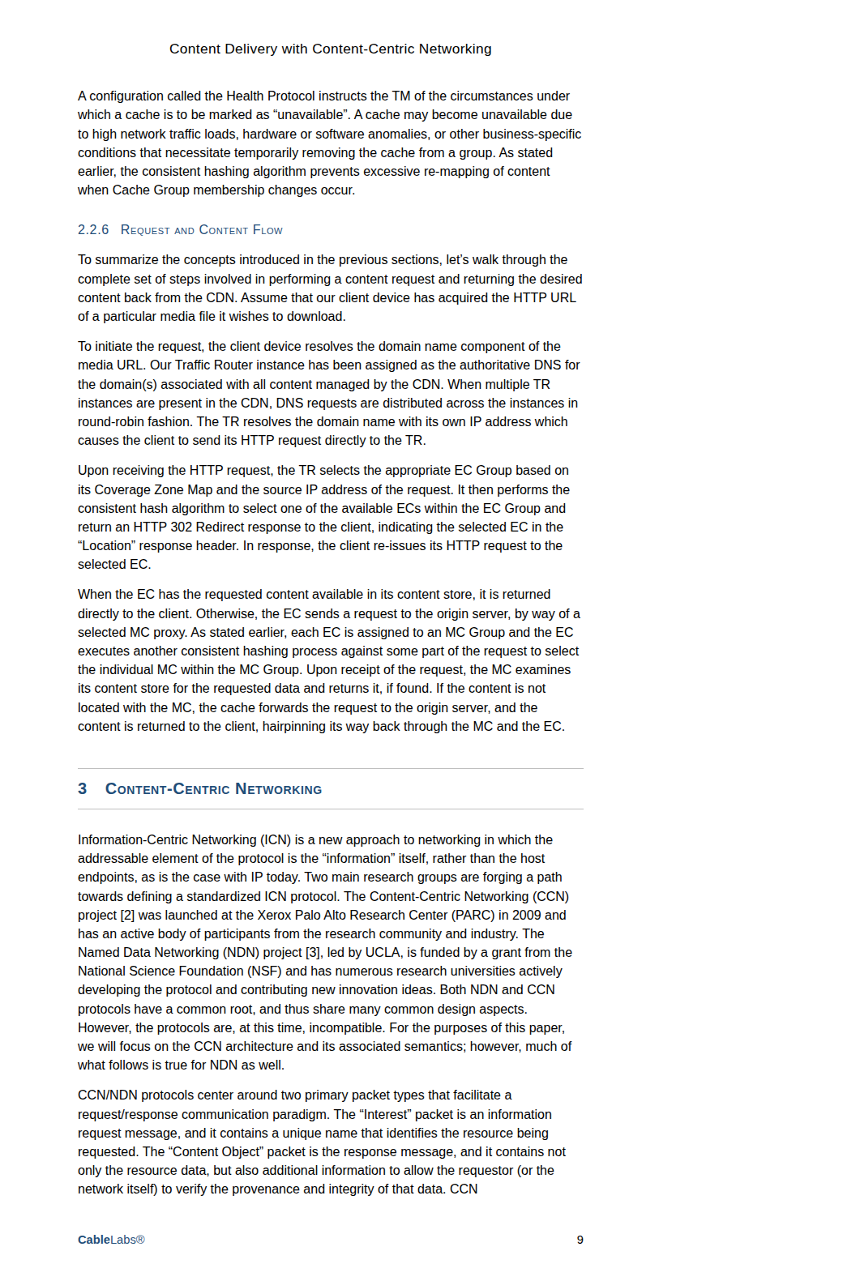Content Delivery with Content-Centric Networking
A configuration called the Health Protocol instructs the TM of the circumstances under which a cache is to be marked as “unavailable”. A cache may become unavailable due to high network traffic loads, hardware or software anomalies, or other business-specific conditions that necessitate temporarily removing the cache from a group. As stated earlier, the consistent hashing algorithm prevents excessive re-mapping of content when Cache Group membership changes occur.
2.2.6 Request and Content Flow
To summarize the concepts introduced in the previous sections, let’s walk through the complete set of steps involved in performing a content request and returning the desired content back from the CDN. Assume that our client device has acquired the HTTP URL of a particular media file it wishes to download.
To initiate the request, the client device resolves the domain name component of the media URL. Our Traffic Router instance has been assigned as the authoritative DNS for the domain(s) associated with all content managed by the CDN. When multiple TR instances are present in the CDN, DNS requests are distributed across the instances in round-robin fashion. The TR resolves the domain name with its own IP address which causes the client to send its HTTP request directly to the TR.
Upon receiving the HTTP request, the TR selects the appropriate EC Group based on its Coverage Zone Map and the source IP address of the request. It then performs the consistent hash algorithm to select one of the available ECs within the EC Group and return an HTTP 302 Redirect response to the client, indicating the selected EC in the “Location” response header. In response, the client re-issues its HTTP request to the selected EC.
When the EC has the requested content available in its content store, it is returned directly to the client. Otherwise, the EC sends a request to the origin server, by way of a selected MC proxy. As stated earlier, each EC is assigned to an MC Group and the EC executes another consistent hashing process against some part of the request to select the individual MC within the MC Group. Upon receipt of the request, the MC examines its content store for the requested data and returns it, if found. If the content is not located with the MC, the cache forwards the request to the origin server, and the content is returned to the client, hairpinning its way back through the MC and the EC.
3 Content-Centric Networking
Information-Centric Networking (ICN) is a new approach to networking in which the addressable element of the protocol is the “information” itself, rather than the host endpoints, as is the case with IP today. Two main research groups are forging a path towards defining a standardized ICN protocol. The Content-Centric Networking (CCN) project [2] was launched at the Xerox Palo Alto Research Center (PARC) in 2009 and has an active body of participants from the research community and industry. The Named Data Networking (NDN) project [3], led by UCLA, is funded by a grant from the National Science Foundation (NSF) and has numerous research universities actively developing the protocol and contributing new innovation ideas. Both NDN and CCN protocols have a common root, and thus share many common design aspects. However, the protocols are, at this time, incompatible. For the purposes of this paper, we will focus on the CCN architecture and its associated semantics; however, much of what follows is true for NDN as well.
CCN/NDN protocols center around two primary packet types that facilitate a request/response communication paradigm. The “Interest” packet is an information request message, and it contains a unique name that identifies the resource being requested. The “Content Object” packet is the response message, and it contains not only the resource data, but also additional information to allow the requestor (or the network itself) to verify the provenance and integrity of that data. CCN
CableLabs®
9